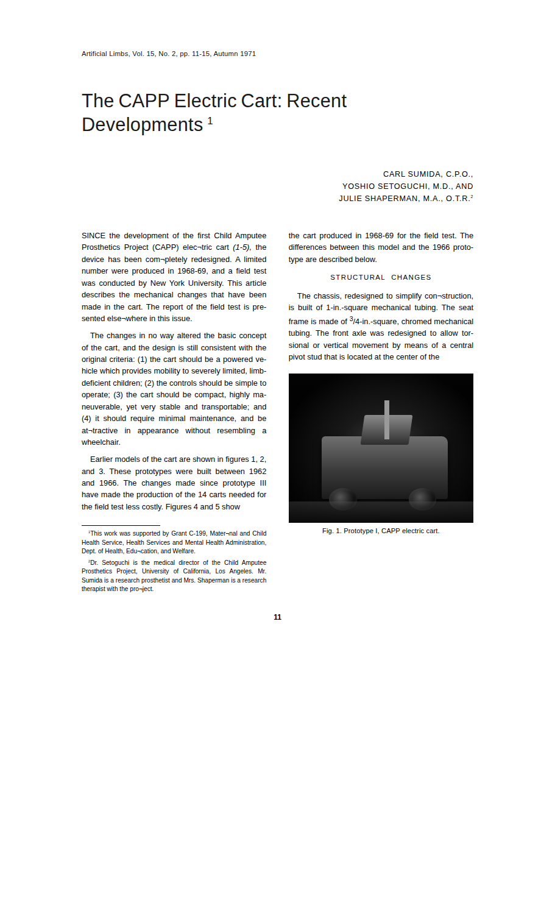Artificial Limbs, Vol. 15, No. 2, pp. 11-15, Autumn 1971
The CAPP Electric Cart: Recent
Developments1
CARL SUMIDA, C.P.O.,
YOSHIO SETOGUCHI, M.D., AND
JULIE SHAPERMAN, M.A., O.T.R.2
SINCE the development of the first Child Amputee Prosthetics Project (CAPP) elec¬tric cart (1-5), the device has been com¬pletely redesigned. A limited number were produced in 1968-69, and a field test was conducted by New York University. This article describes the mechanical changes that have been made in the cart. The report of the field test is presented else¬where in this issue.
The changes in no way altered the basic concept of the cart, and the design is still consistent with the original criteria: (1) the cart should be a powered vehicle which provides mobility to severely limited, limb-deficient children; (2) the controls should be simple to operate; (3) the cart should be compact, highly maneuverable, yet very stable and transportable; and (4) it should require minimal maintenance, and be at¬tractive in appearance without resembling a wheelchair.
Earlier models of the cart are shown in figures 1, 2, and 3. These prototypes were built between 1962 and 1966. The changes made since prototype III have made the production of the 14 carts needed for the field test less costly. Figures 4 and 5 show
1This work was supported by Grant C-199, Mater¬nal and Child Health Service, Health Services and Mental Health Administration, Dept. of Health, Edu¬cation, and Welfare.
2Dr. Setoguchi is the medical director of the Child Amputee Prosthetics Project, University of California, Los Angeles. Mr. Sumida is a research prosthetist and Mrs. Shaperman is a research therapist with the pro¬ject.
the cart produced in 1968-69 for the field test. The differences between this model and the 1966 prototype are described below.
STRUCTURAL CHANGES
The chassis, redesigned to simplify con¬struction, is built of 1-in.-square mechanical tubing. The seat frame is made of 3/4-in.-square, chromed mechanical tubing. The front axle was redesigned to allow torsional or vertical movement by means of a central pivot stud that is located at the center of the
Fig. 1. Prototype I, CAPP electric cart.
11